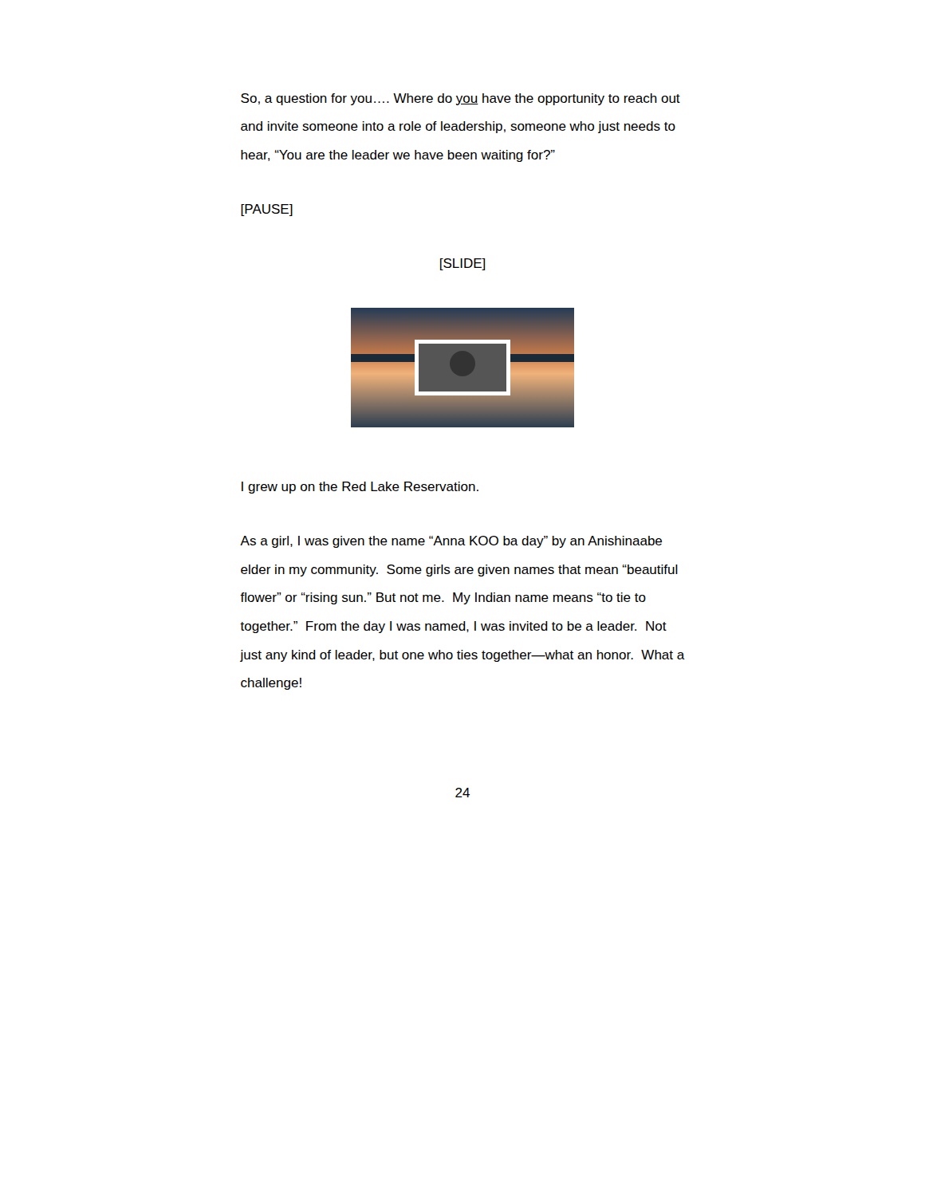So, a question for you…. Where do you have the opportunity to reach out and invite someone into a role of leadership, someone who just needs to hear, “You are the leader we have been waiting for?”
[PAUSE]
[SLIDE]
I grew up on the Red Lake Reservation.
As a girl, I was given the name “Anna KOO ba day” by an Anishinaabe elder in my community. Some girls are given names that mean “beautiful flower” or “rising sun.” But not me. My Indian name means “to tie to together.” From the day I was named, I was invited to be a leader. Not just any kind of leader, but one who ties together—what an honor. What a challenge!
24